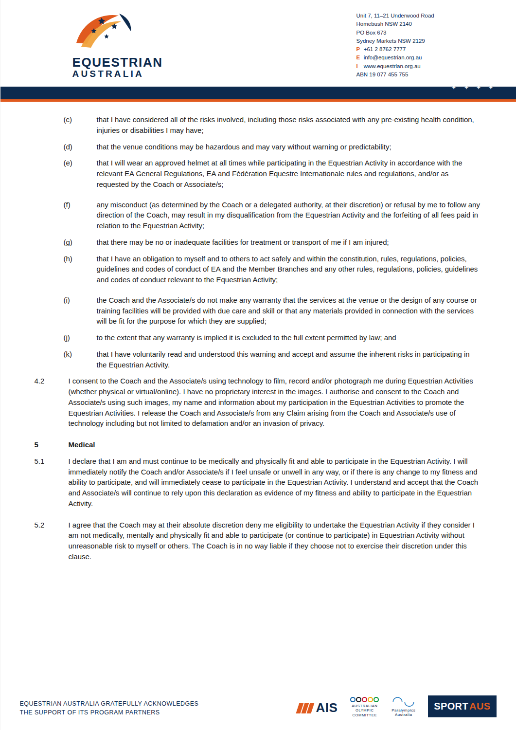EQUESTRIAN AUSTRALIA
Unit 7, 11–21 Underwood Road
Homebush NSW 2140
PO Box 673
Sydney Markets NSW 2129
P +61 2 8762 7777
E info@equestrian.org.au
I www.equestrian.org.au
ABN 19 077 455 755
✦ ✦ ✦ ✦
(c)
that I have considered all of the risks involved, including those risks associated with any pre-existing health condition, injuries or disabilities I may have;
(d)
that the venue conditions may be hazardous and may vary without warning or predictability;
(e)
that I will wear an approved helmet at all times while participating in the Equestrian Activity in accordance with the relevant EA General Regulations, EA and Fédération Equestre Internationale rules and regulations, and/or as requested by the Coach or Associate/s;
(f)
any misconduct (as determined by the Coach or a delegated authority, at their discretion) or refusal by me to follow any direction of the Coach, may result in my disqualification from the Equestrian Activity and the forfeiting of all fees paid in relation to the Equestrian Activity;
(g)
that there may be no or inadequate facilities for treatment or transport of me if I am injured;
(h)
that I have an obligation to myself and to others to act safely and within the constitution, rules, regulations, policies, guidelines and codes of conduct of EA and the Member Branches and any other rules, regulations, policies, guidelines and codes of conduct relevant to the Equestrian Activity;
(i)
the Coach and the Associate/s do not make any warranty that the services at the venue or the design of any course or training facilities will be provided with due care and skill or that any materials provided in connection with the services will be fit for the purpose for which they are supplied;
(j)
to the extent that any warranty is implied it is excluded to the full extent permitted by law; and
(k)
that I have voluntarily read and understood this warning and accept and assume the inherent risks in participating in the Equestrian Activity.
4.2
I consent to the Coach and the Associate/s using technology to film, record and/or photograph me during Equestrian Activities (whether physical or virtual/online). I have no proprietary interest in the images. I authorise and consent to the Coach and Associate/s using such images, my name and information about my participation in the Equestrian Activities to promote the Equestrian Activities. I release the Coach and Associate/s from any Claim arising from the Coach and Associate/s use of technology including but not limited to defamation and/or an invasion of privacy.
5 Medical
5.1
I declare that I am and must continue to be medically and physically fit and able to participate in the Equestrian Activity. I will immediately notify the Coach and/or Associate/s if I feel unsafe or unwell in any way, or if there is any change to my fitness and ability to participate, and will immediately cease to participate in the Equestrian Activity. I understand and accept that the Coach and Associate/s will continue to rely upon this declaration as evidence of my fitness and ability to participate in the Equestrian Activity.
5.2
I agree that the Coach may at their absolute discretion deny me eligibility to undertake the Equestrian Activity if they consider I am not medically, mentally and physically fit and able to participate (or continue to participate) in Equestrian Activity without unreasonable risk to myself or others. The Coach is in no way liable if they choose not to exercise their discretion under this clause.
Equestrian Australia gratefully acknowledges
the support of its program partners
AIS
AUSTRALIAN
OLYMPIC
COMMITTEE
◠◡
Paralympics
Australia
SPORTAUS